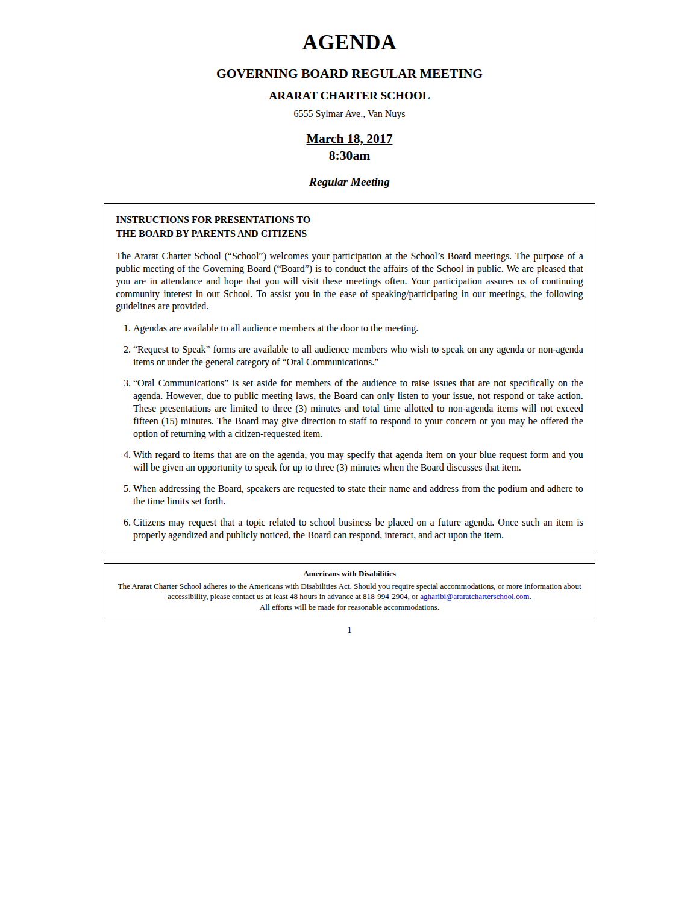AGENDA
GOVERNING BOARD REGULAR MEETING
ARARAT CHARTER SCHOOL
6555 Sylmar Ave., Van Nuys
March 18, 2017 8:30am
Regular Meeting
INSTRUCTIONS FOR PRESENTATIONS TO
THE BOARD BY PARENTS AND CITIZENS
The Ararat Charter School (“School”) welcomes your participation at the School’s Board meetings. The purpose of a public meeting of the Governing Board (“Board”) is to conduct the affairs of the School in public. We are pleased that you are in attendance and hope that you will visit these meetings often. Your participation assures us of continuing community interest in our School. To assist you in the ease of speaking/participating in our meetings, the following guidelines are provided.
Agendas are available to all audience members at the door to the meeting.
“Request to Speak” forms are available to all audience members who wish to speak on any agenda or non-agenda items or under the general category of “Oral Communications.”
“Oral Communications” is set aside for members of the audience to raise issues that are not specifically on the agenda. However, due to public meeting laws, the Board can only listen to your issue, not respond or take action. These presentations are limited to three (3) minutes and total time allotted to non-agenda items will not exceed fifteen (15) minutes. The Board may give direction to staff to respond to your concern or you may be offered the option of returning with a citizen-requested item.
With regard to items that are on the agenda, you may specify that agenda item on your blue request form and you will be given an opportunity to speak for up to three (3) minutes when the Board discusses that item.
When addressing the Board, speakers are requested to state their name and address from the podium and adhere to the time limits set forth.
Citizens may request that a topic related to school business be placed on a future agenda. Once such an item is properly agendized and publicly noticed, the Board can respond, interact, and act upon the item.
Americans with Disabilities
The Ararat Charter School adheres to the Americans with Disabilities Act. Should you require special accommodations, or more information about accessibility, please contact us at least 48 hours in advance at 818-994-2904, or agharibi@araratcharterschool.com.
All efforts will be made for reasonable accommodations.
1